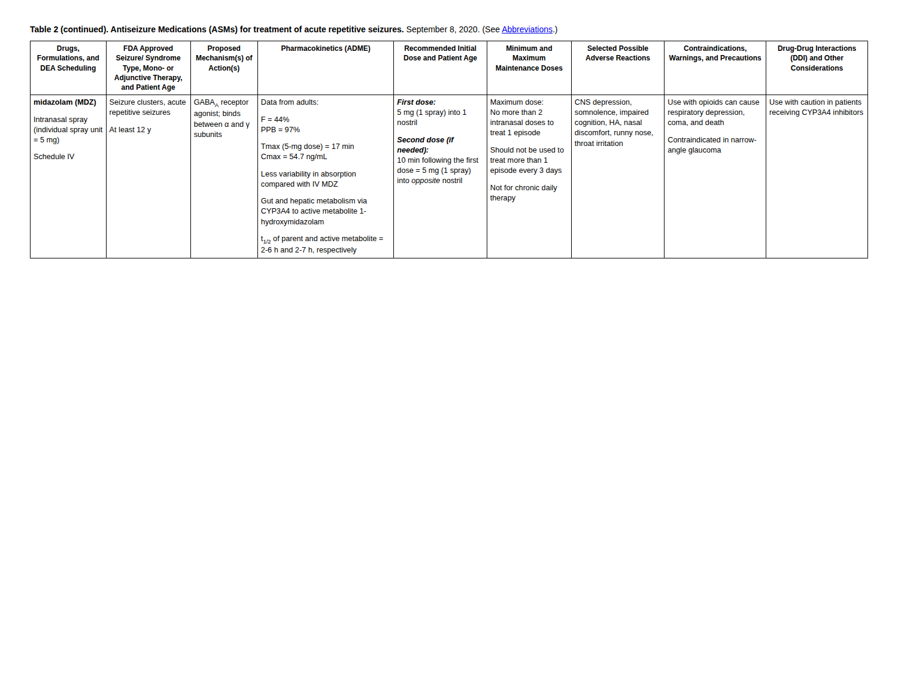Table 2 (continued). Antiseizure Medications (ASMs) for treatment of acute repetitive seizures. September 8, 2020. (See Abbreviations.)
| Drugs, Formulations, and DEA Scheduling | FDA Approved Seizure/ Syndrome Type, Mono- or Adjunctive Therapy, and Patient Age | Proposed Mechanism(s) of Action(s) | Pharmacokinetics (ADME) | Recommended Initial Dose and Patient Age | Minimum and Maximum Maintenance Doses | Selected Possible Adverse Reactions | Contraindications, Warnings, and Precautions | Drug-Drug Interactions (DDI) and Other Considerations |
| --- | --- | --- | --- | --- | --- | --- | --- | --- |
| midazolam (MDZ) Intranasal spray (individual spray unit = 5 mg) Schedule IV | Seizure clusters, acute repetitive seizures At least 12 y | GABA A receptor agonist; binds between α and γ subunits | Data from adults: F = 44% PPB = 97% Tmax (5-mg dose) = 17 min Cmax = 54.7 ng/mL Less variability in absorption compared with IV MDZ Gut and hepatic metabolism via CYP3A4 to active metabolite 1-hydroxymidazolam t 1/2 of parent and active metabolite = 2-6 h and 2-7 h, respectively | First dose: 5 mg (1 spray) into 1 nostril Second dose ( if needed ): 10 min following the first dose = 5 mg (1 spray) into opposite nostril | Maximum dose: No more than 2 intranasal doses to treat 1 episode Should not be used to treat more than 1 episode every 3 days Not for chronic daily therapy | CNS depression, somnolence, impaired cognition, HA, nasal discomfort, runny nose, throat irritation | Use with opioids can cause respiratory depression, coma, and death Contraindicated in narrow-angle glaucoma | Use with caution in patients receiving CYP3A4 inhibitors |